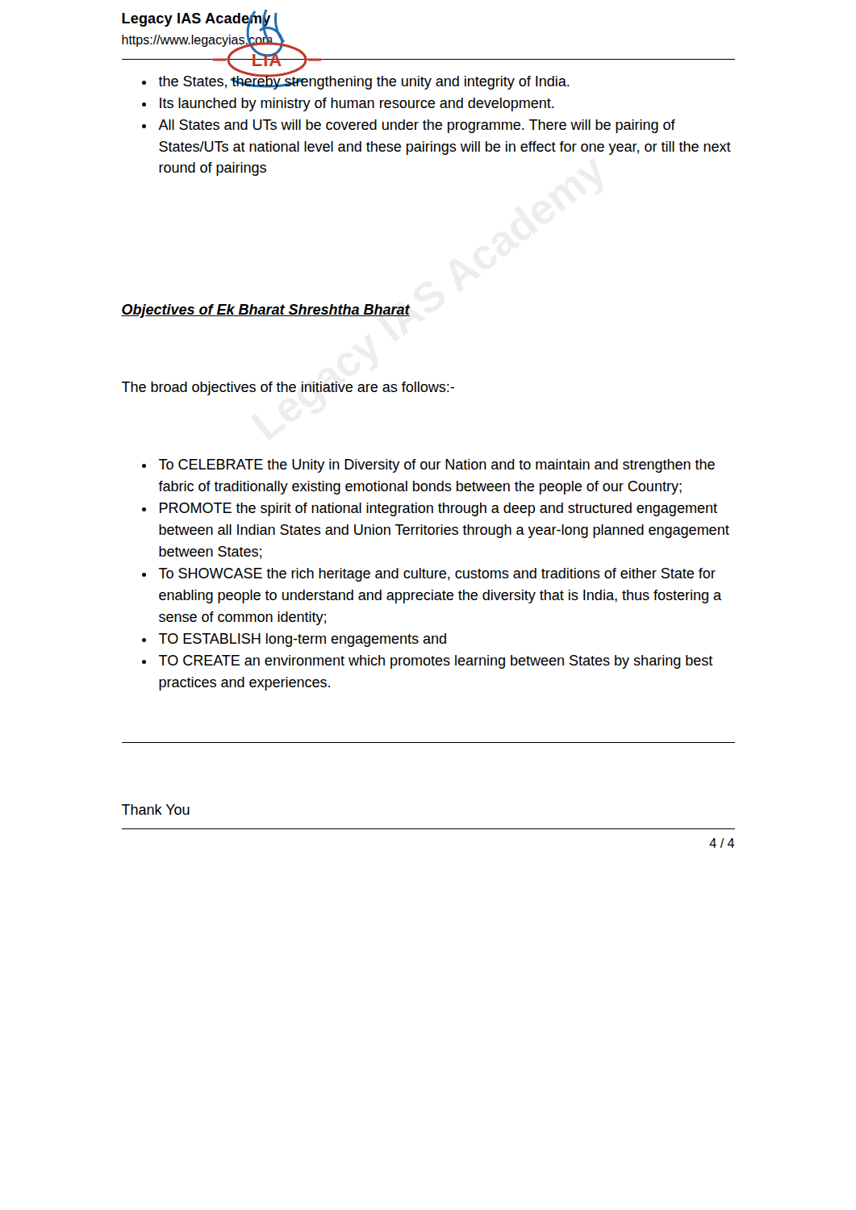Legacy IAS Academy
https://www.legacyias.com
LIA
Legacy IAS Academy
the States, thereby strengthening the unity and integrity of India.
Its launched by ministry of human resource and development.
All States and UTs will be covered under the programme. There will be pairing of States/UTs at national level and these pairings will be in effect for one year, or till the next round of pairings
Objectives of Ek Bharat Shreshtha Bharat
The broad objectives of the initiative are as follows:-
To CELEBRATE the Unity in Diversity of our Nation and to maintain and strengthen the fabric of traditionally existing emotional bonds between the people of our Country;
PROMOTE the spirit of national integration through a deep and structured engagement between all Indian States and Union Territories through a year-long planned engagement between States;
To SHOWCASE the rich heritage and culture, customs and traditions of either State for enabling people to understand and appreciate the diversity that is India, thus fostering a sense of common identity;
TO ESTABLISH long-term engagements and
TO CREATE an environment which promotes learning between States by sharing best practices and experiences.
Thank You
4 / 4